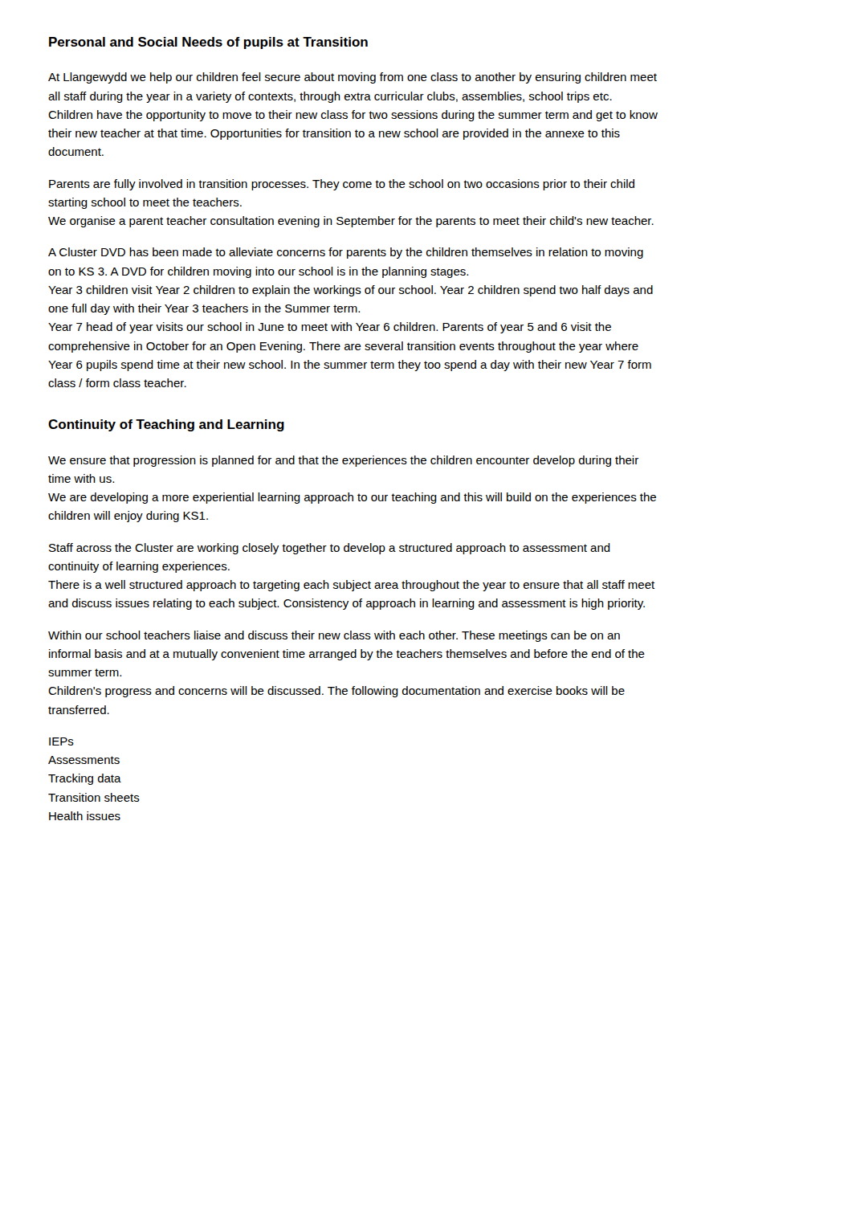Personal and Social Needs of pupils at Transition
At Llangewydd we help our children feel secure about moving from one class to another by ensuring children meet all staff during the year in a variety of contexts, through extra curricular clubs, assemblies, school trips etc.
Children have the opportunity to move to their new class for two sessions during the summer term and get to know their new teacher at that time. Opportunities for transition to a new school are provided in the annexe to this document.
Parents are fully involved in transition processes. They come to the school on two occasions prior to their child starting school to meet the teachers.
We organise a parent teacher consultation evening in September for the parents to meet their child's new teacher.
A Cluster DVD has been made to alleviate concerns for parents by the children themselves in relation to moving on to KS 3. A DVD for children moving into our school is in the planning stages.
Year 3 children visit Year 2 children to explain the workings of our school. Year 2 children spend two half days and one full day with their Year 3 teachers in the Summer term.
Year 7 head of year visits our school in June to meet with Year 6 children. Parents of year 5 and 6 visit the comprehensive in October for an Open Evening. There are several transition events throughout the year where Year 6 pupils spend time at their new school. In the summer term they too spend a day with their new Year 7 form class / form class teacher.
Continuity of Teaching and Learning
We ensure that progression is planned for and that the experiences the children encounter develop during their time with us.
We are developing a more experiential learning approach to our teaching and this will build on the experiences the children will enjoy during KS1.
Staff across the Cluster are working closely together to develop a structured approach to assessment and continuity of learning experiences.
There is a well structured approach to targeting each subject area throughout the year to ensure that all staff meet and discuss issues relating to each subject. Consistency of approach in learning and assessment is high priority.
Within our school teachers liaise and discuss their new class with each other. These meetings can be on an informal basis and at a mutually convenient time arranged by the teachers themselves and before the end of the summer term.
Children's progress and concerns will be discussed. The following documentation and exercise books will be transferred.
IEPs
Assessments
Tracking data
Transition sheets
Health issues